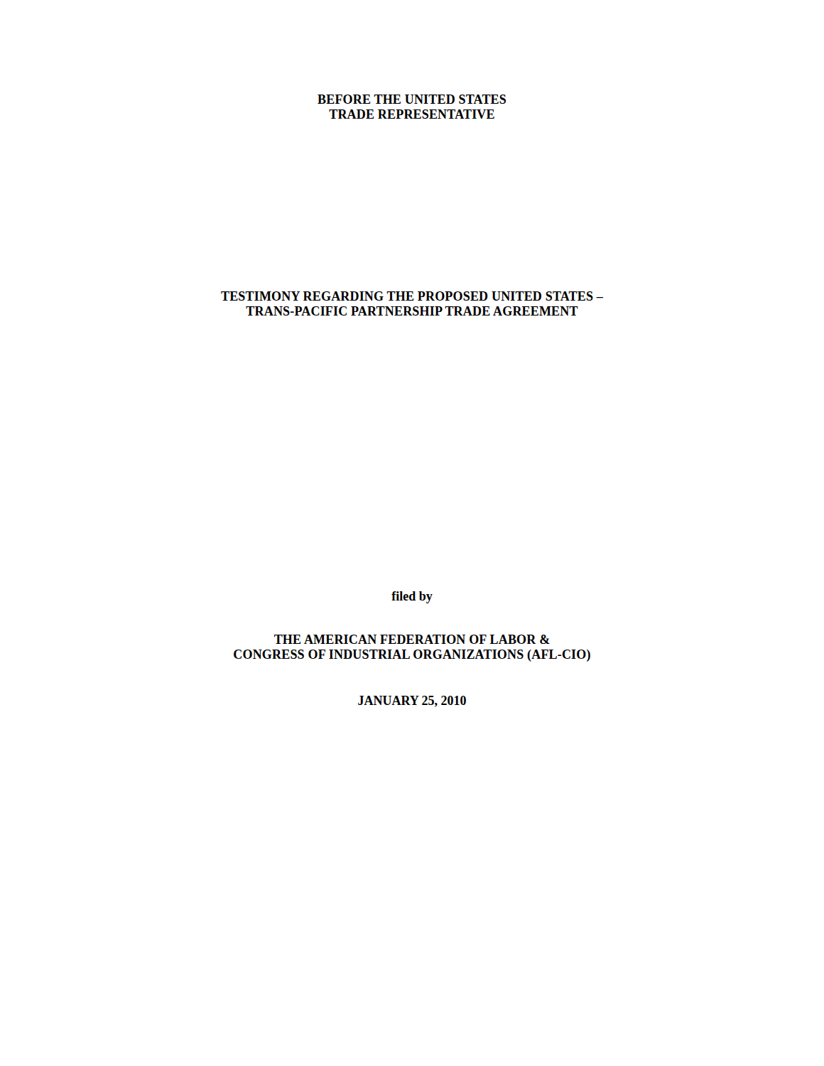BEFORE THE UNITED STATES
TRADE REPRESENTATIVE
TESTIMONY REGARDING THE PROPOSED UNITED STATES –
TRANS-PACIFIC PARTNERSHIP TRADE AGREEMENT
filed by
THE AMERICAN FEDERATION OF LABOR &
CONGRESS OF INDUSTRIAL ORGANIZATIONS (AFL-CIO)
JANUARY 25, 2010